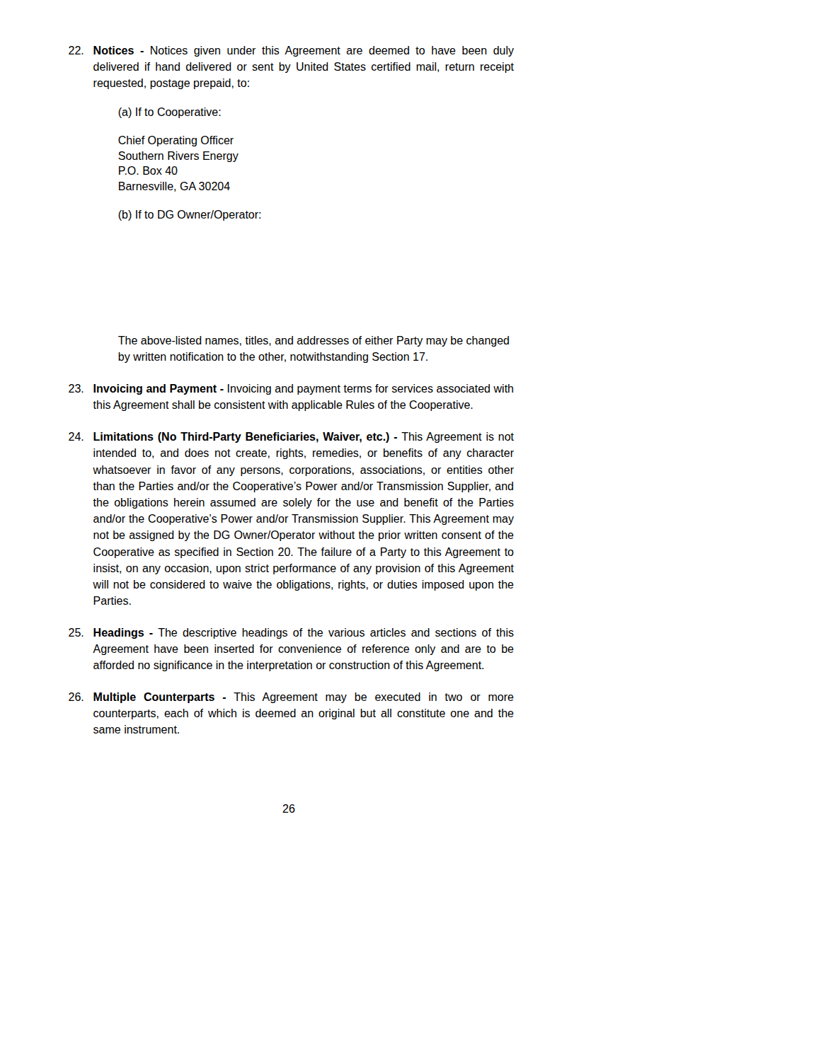22. Notices - Notices given under this Agreement are deemed to have been duly delivered if hand delivered or sent by United States certified mail, return receipt requested, postage prepaid, to:
(a) If to Cooperative:
Chief Operating Officer Southern Rivers Energy P.O. Box 40 Barnesville, GA 30204
(b) If to DG Owner/Operator:
The above-listed names, titles, and addresses of either Party may be changed by written notification to the other, notwithstanding Section 17.
23. Invoicing and Payment - Invoicing and payment terms for services associated with this Agreement shall be consistent with applicable Rules of the Cooperative.
24. Limitations (No Third-Party Beneficiaries, Waiver, etc.) - This Agreement is not intended to, and does not create, rights, remedies, or benefits of any character whatsoever in favor of any persons, corporations, associations, or entities other than the Parties and/or the Cooperative’s Power and/or Transmission Supplier, and the obligations herein assumed are solely for the use and benefit of the Parties and/or the Cooperative’s Power and/or Transmission Supplier. This Agreement may not be assigned by the DG Owner/Operator without the prior written consent of the Cooperative as specified in Section 20. The failure of a Party to this Agreement to insist, on any occasion, upon strict performance of any provision of this Agreement will not be considered to waive the obligations, rights, or duties imposed upon the Parties.
25. Headings - The descriptive headings of the various articles and sections of this Agreement have been inserted for convenience of reference only and are to be afforded no significance in the interpretation or construction of this Agreement.
26. Multiple Counterparts - This Agreement may be executed in two or more counterparts, each of which is deemed an original but all constitute one and the same instrument.
26